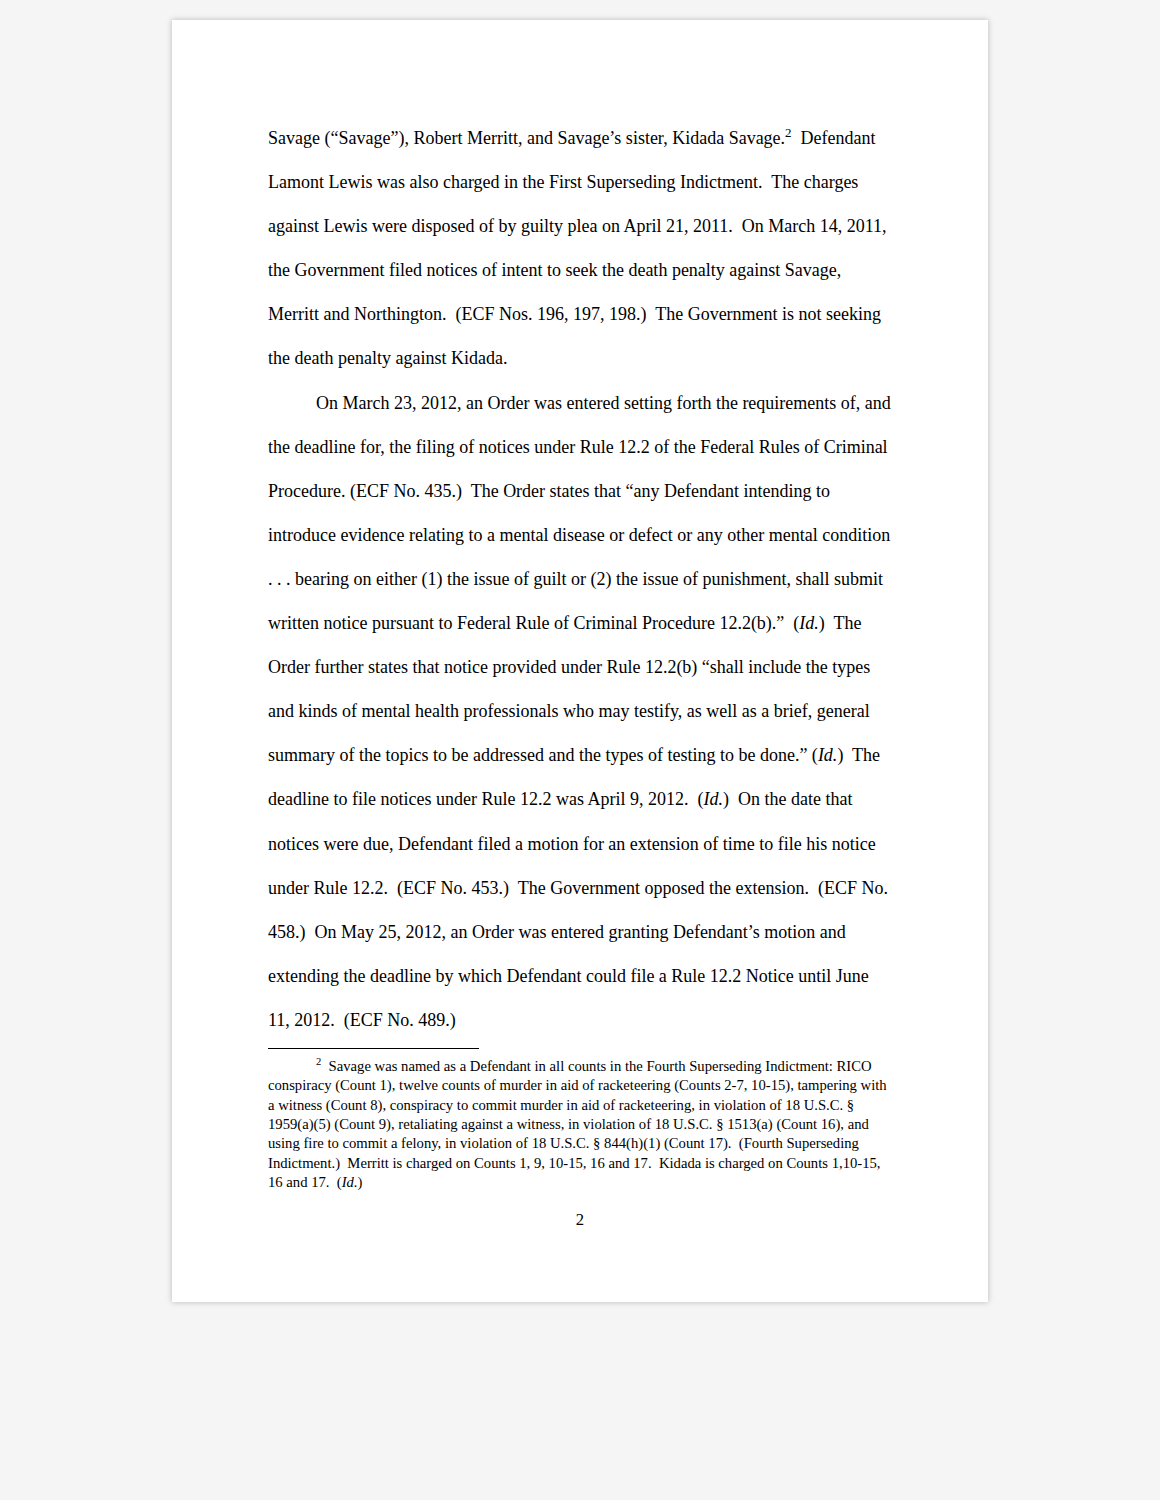Savage (“Savage”), Robert Merritt, and Savage’s sister, Kidada Savage.2 Defendant Lamont Lewis was also charged in the First Superseding Indictment. The charges against Lewis were disposed of by guilty plea on April 21, 2011. On March 14, 2011, the Government filed notices of intent to seek the death penalty against Savage, Merritt and Northington. (ECF Nos. 196, 197, 198.) The Government is not seeking the death penalty against Kidada.
On March 23, 2012, an Order was entered setting forth the requirements of, and the deadline for, the filing of notices under Rule 12.2 of the Federal Rules of Criminal Procedure. (ECF No. 435.) The Order states that “any Defendant intending to introduce evidence relating to a mental disease or defect or any other mental condition . . . bearing on either (1) the issue of guilt or (2) the issue of punishment, shall submit written notice pursuant to Federal Rule of Criminal Procedure 12.2(b).” (Id.) The Order further states that notice provided under Rule 12.2(b) “shall include the types and kinds of mental health professionals who may testify, as well as a brief, general summary of the topics to be addressed and the types of testing to be done.” (Id.) The deadline to file notices under Rule 12.2 was April 9, 2012. (Id.) On the date that notices were due, Defendant filed a motion for an extension of time to file his notice under Rule 12.2. (ECF No. 453.) The Government opposed the extension. (ECF No. 458.) On May 25, 2012, an Order was entered granting Defendant’s motion and extending the deadline by which Defendant could file a Rule 12.2 Notice until June 11, 2012. (ECF No. 489.)
2 Savage was named as a Defendant in all counts in the Fourth Superseding Indictment: RICO conspiracy (Count 1), twelve counts of murder in aid of racketeering (Counts 2-7, 10-15), tampering with a witness (Count 8), conspiracy to commit murder in aid of racketeering, in violation of 18 U.S.C. § 1959(a)(5) (Count 9), retaliating against a witness, in violation of 18 U.S.C. § 1513(a) (Count 16), and using fire to commit a felony, in violation of 18 U.S.C. § 844(h)(1) (Count 17). (Fourth Superseding Indictment.) Merritt is charged on Counts 1, 9, 10-15, 16 and 17. Kidada is charged on Counts 1,10-15, 16 and 17. (Id.)
2